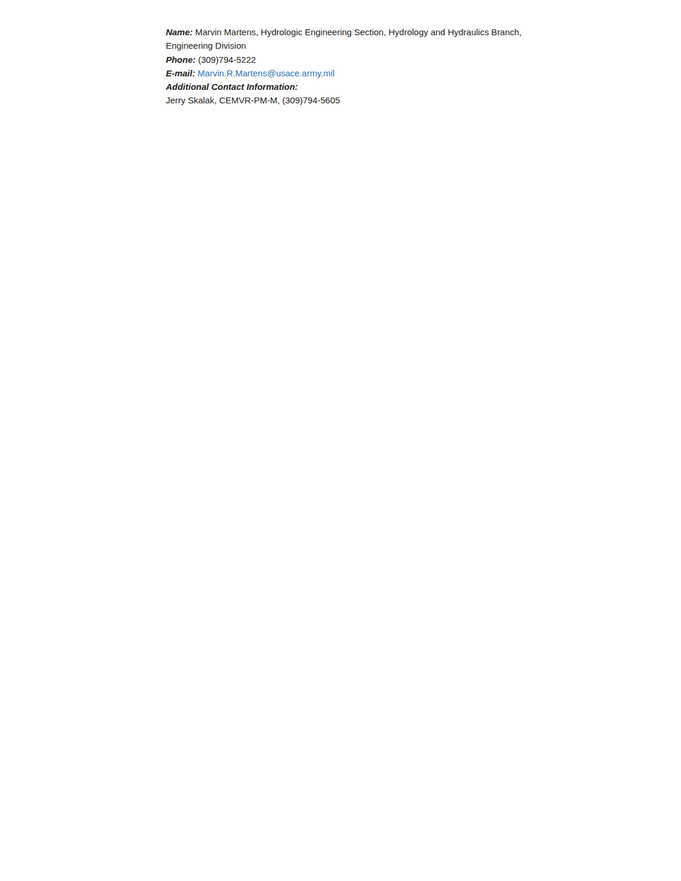Name: Marvin Martens, Hydrologic Engineering Section, Hydrology and Hydraulics Branch, Engineering Division
Phone: (309)794-5222
E-mail: Marvin.R.Martens@usace.army.mil
Additional Contact Information:
Jerry Skalak, CEMVR-PM-M, (309)794-5605